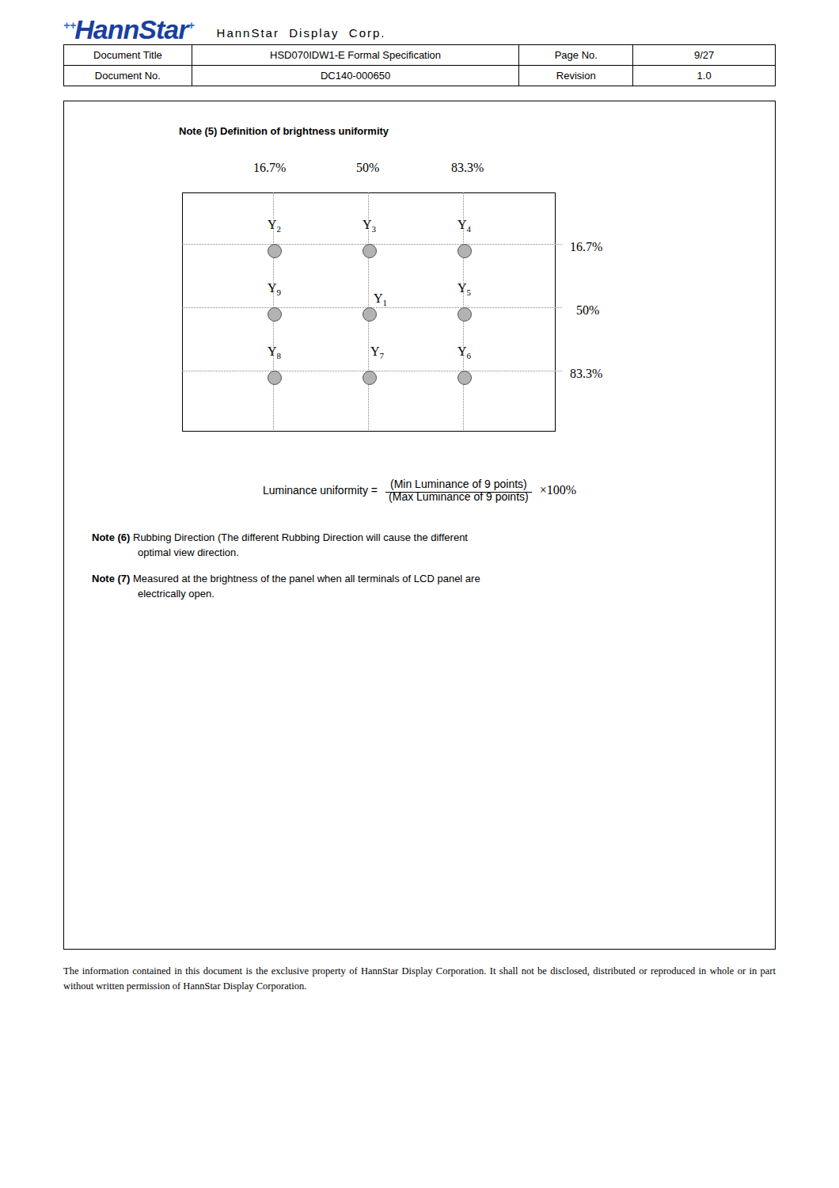+ +Hann Star+
HannStar Display Corp.
| Document Title | HSD070IDW1-E Formal Specification | Page No. | 9/27 |
| Document No. | DC140-000650 | Revision | 1.0 |
Note (5) Definition of brightness uniformity
16.7% 50% 83.3% 16.7% 50% 83.3%
Y2
Y3
Y4
Y9
Y1
Y5
Y8
Y7
Y6
Luminance uniformity = (Min Luminance of 9 points)
(Max Luminance of 9 points) ×100%
Note (6) Rubbing Direction (The different Rubbing Direction will cause the different optimal view direction.
Note (7) Measured at the brightness of the panel when all terminals of LCD panel are electrically open.
The information contained in this document is the exclusive property of HannStar Display Corporation. It shall not be disclosed, distributed or reproduced in whole or in part without written permission of HannStar Display Corporation.